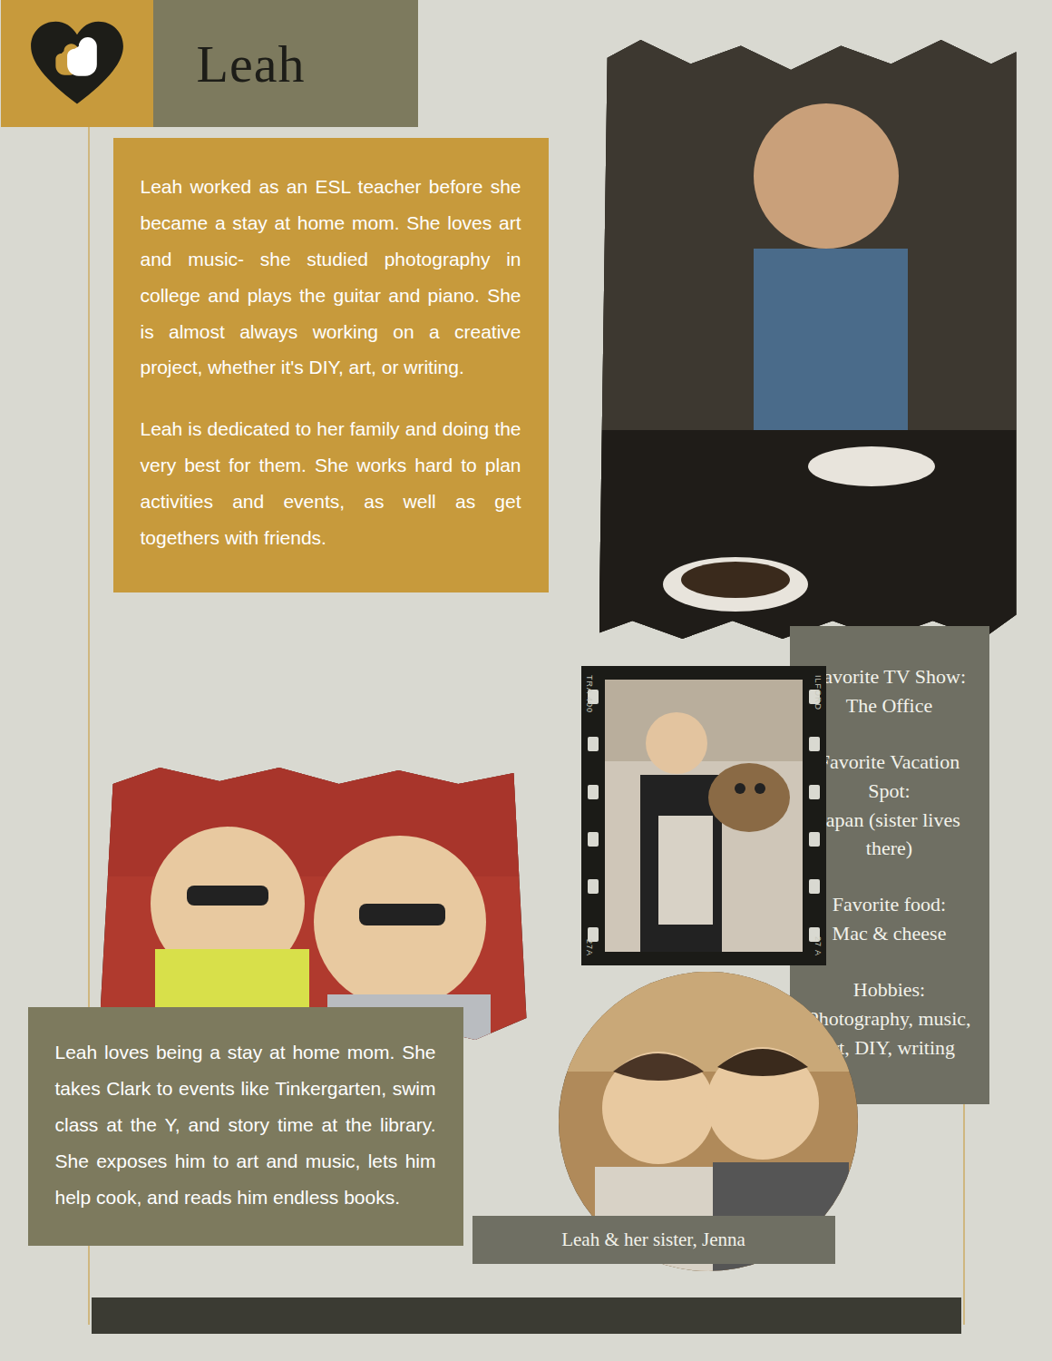Leah
Leah worked as an ESL teacher before she became a stay at home mom. She loves art and music- she studied photography in college and plays the guitar and piano. She is almost always working on a creative project, whether it's DIY, art, or writing.
Leah is dedicated to her family and doing the very best for them. She works hard to plan activities and events, as well as get togethers with friends.
TRA 400 27A ILFORD 27 A
Favorite TV Show:
The Office
Favorite Vacation Spot:
Japan (sister lives there)
Favorite food:
Mac & cheese
Hobbies:
Photography, music, art, DIY, writing
Leah & her sister, Jenna
Leah loves being a stay at home mom. She takes Clark to events like Tinkergarten, swim class at the Y, and story time at the library. She exposes him to art and music, lets him help cook, and reads him endless books.